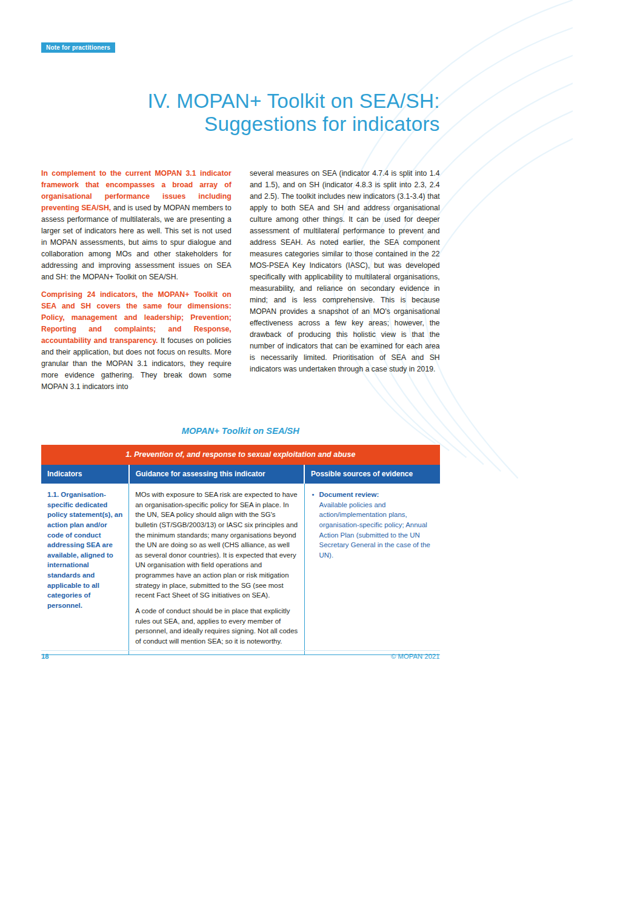Note for practitioners
IV. MOPAN+ Toolkit on SEA/SH:Suggestions for indicators
In complement to the current MOPAN 3.1 indicator framework that encompasses a broad array of organisational performance issues including preventing SEA/SH, and is used by MOPAN members to assess performance of multilaterals, we are presenting a larger set of indicators here as well. This set is not used in MOPAN assessments, but aims to spur dialogue and collaboration among MOs and other stakeholders for addressing and improving assessment issues on SEA and SH: the MOPAN+ Toolkit on SEA/SH.
Comprising 24 indicators, the MOPAN+ Toolkit on SEA and SH covers the same four dimensions: Policy, management and leadership; Prevention; Reporting and complaints; and Response, accountability and transparency. It focuses on policies and their application, but does not focus on results. More granular than the MOPAN 3.1 indicators, they require more evidence gathering. They break down some MOPAN 3.1 indicators into
several measures on SEA (indicator 4.7.4 is split into 1.4 and 1.5), and on SH (indicator 4.8.3 is split into 2.3, 2.4 and 2.5). The toolkit includes new indicators (3.1-3.4) that apply to both SEA and SH and address organisational culture among other things. It can be used for deeper assessment of multilateral performance to prevent and address SEAH. As noted earlier, the SEA component measures categories similar to those contained in the 22 MOS-PSEA Key Indicators (IASC), but was developed specifically with applicability to multilateral organisations, measurability, and reliance on secondary evidence in mind; and is less comprehensive. This is because MOPAN provides a snapshot of an MO's organisational effectiveness across a few key areas; however, the drawback of producing this holistic view is that the number of indicators that can be examined for each area is necessarily limited. Prioritisation of SEA and SH indicators was undertaken through a case study in 2019.
MOPAN+ Toolkit on SEA/SH
| 1. Prevention of, and response to sexual exploitation and abuse |
| --- |
| Indicators | Guidance for assessing this indicator | Possible sources of evidence |
| 1.1. Organisation-specific dedicated policy statement(s), an action plan and/or code of conduct addressing SEA are available, aligned to international standards and applicable to all categories of personnel. | MOs with exposure to SEA risk are expected to have an organisation-specific policy for SEA in place. In the UN, SEA policy should align with the SG's bulletin (ST/SGB/2003/13) or IASC six principles and the minimum standards; many organisations beyond the UN are doing so as well (CHS alliance, as well as several donor countries). It is expected that every UN organisation with field operations and programmes have an action plan or risk mitigation strategy in place, submitted to the SG (see most recent Fact Sheet of SG initiatives on SEA). A code of conduct should be in place that explicitly rules out SEA, and, applies to every member of personnel, and ideally requires signing. Not all codes of conduct will mention SEA; so it is noteworthy. | Document review: Available policies and action/implementation plans, organisation-specific policy; Annual Action Plan (submitted to the UN Secretary General in the case of the UN). |
18
© MOPAN 2021